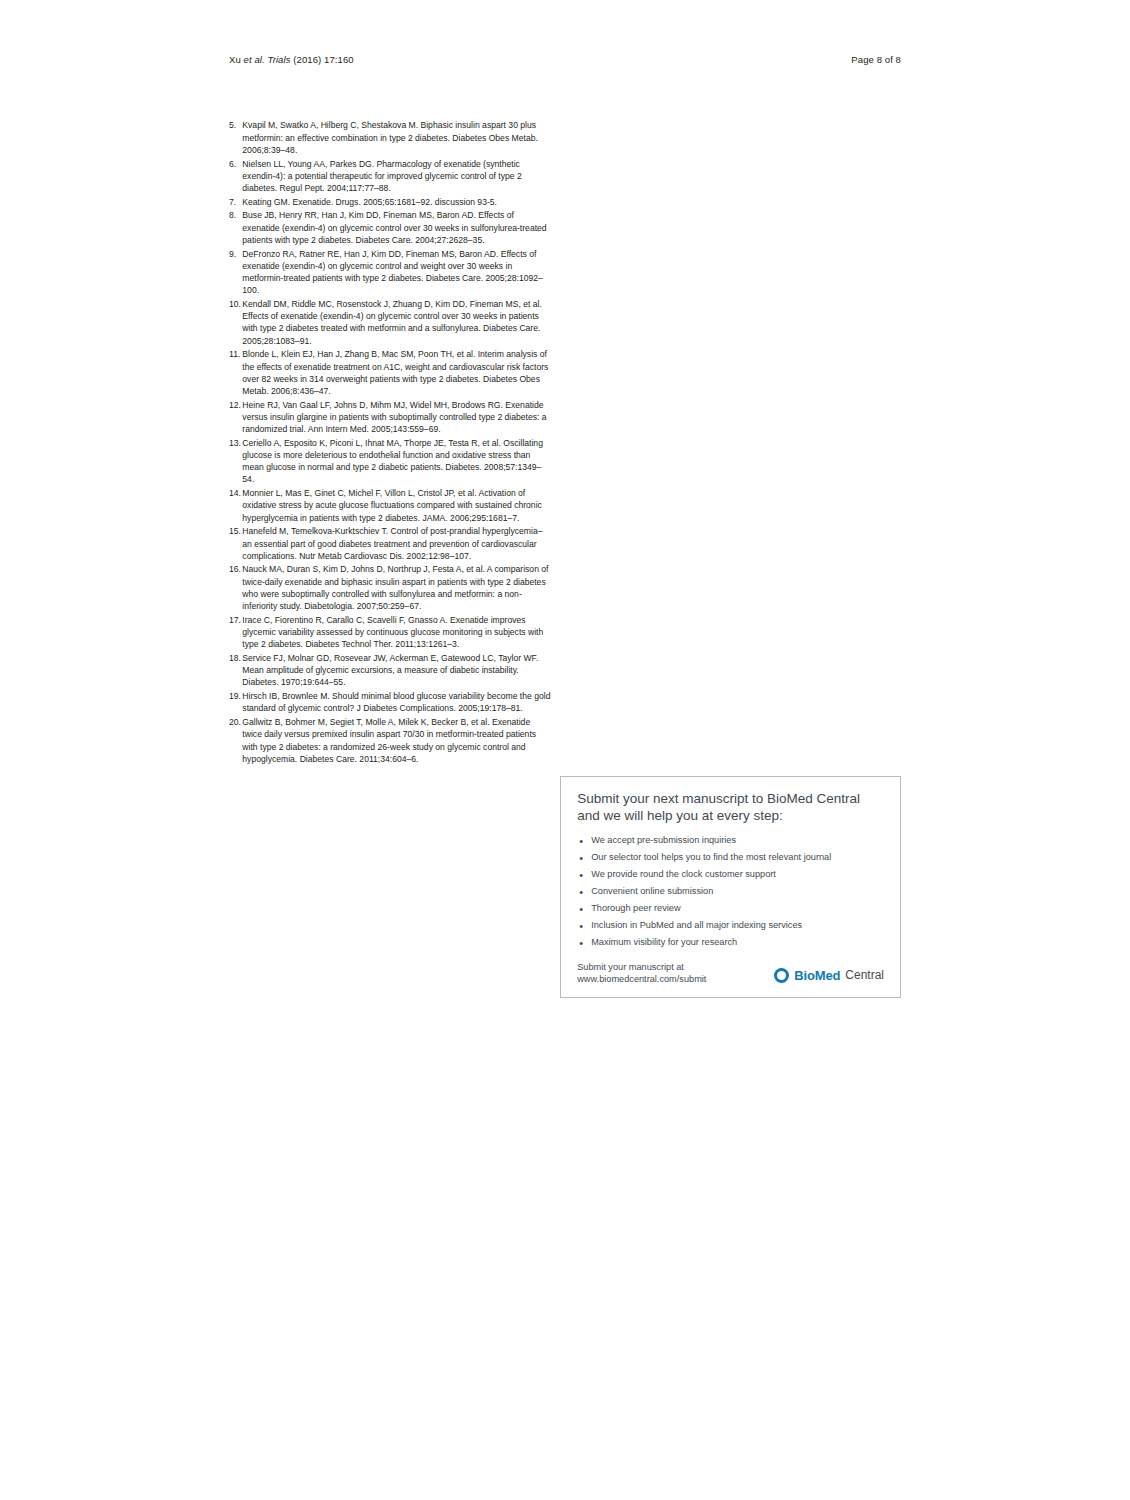Xu et al. Trials (2016) 17:160
Page 8 of 8
Kvapil M, Swatko A, Hilberg C, Shestakova M. Biphasic insulin aspart 30 plus metformin: an effective combination in type 2 diabetes. Diabetes Obes Metab. 2006;8:39–48.
Nielsen LL, Young AA, Parkes DG. Pharmacology of exenatide (synthetic exendin-4): a potential therapeutic for improved glycemic control of type 2 diabetes. Regul Pept. 2004;117:77–88.
Keating GM. Exenatide. Drugs. 2005;65:1681–92. discussion 93-5.
Buse JB, Henry RR, Han J, Kim DD, Fineman MS, Baron AD. Effects of exenatide (exendin-4) on glycemic control over 30 weeks in sulfonylurea-treated patients with type 2 diabetes. Diabetes Care. 2004;27:2628–35.
DeFronzo RA, Ratner RE, Han J, Kim DD, Fineman MS, Baron AD. Effects of exenatide (exendin-4) on glycemic control and weight over 30 weeks in metformin-treated patients with type 2 diabetes. Diabetes Care. 2005;28:1092–100.
Kendall DM, Riddle MC, Rosenstock J, Zhuang D, Kim DD, Fineman MS, et al. Effects of exenatide (exendin-4) on glycemic control over 30 weeks in patients with type 2 diabetes treated with metformin and a sulfonylurea. Diabetes Care. 2005;28:1083–91.
Blonde L, Klein EJ, Han J, Zhang B, Mac SM, Poon TH, et al. Interim analysis of the effects of exenatide treatment on A1C, weight and cardiovascular risk factors over 82 weeks in 314 overweight patients with type 2 diabetes. Diabetes Obes Metab. 2006;8:436–47.
Heine RJ, Van Gaal LF, Johns D, Mihm MJ, Widel MH, Brodows RG. Exenatide versus insulin glargine in patients with suboptimally controlled type 2 diabetes: a randomized trial. Ann Intern Med. 2005;143:559–69.
Ceriello A, Esposito K, Piconi L, Ihnat MA, Thorpe JE, Testa R, et al. Oscillating glucose is more deleterious to endothelial function and oxidative stress than mean glucose in normal and type 2 diabetic patients. Diabetes. 2008;57:1349–54.
Monnier L, Mas E, Ginet C, Michel F, Villon L, Cristol JP, et al. Activation of oxidative stress by acute glucose fluctuations compared with sustained chronic hyperglycemia in patients with type 2 diabetes. JAMA. 2006;295:1681–7.
Hanefeld M, Temelkova-Kurktschiev T. Control of post-prandial hyperglycemia–an essential part of good diabetes treatment and prevention of cardiovascular complications. Nutr Metab Cardiovasc Dis. 2002;12:98–107.
Nauck MA, Duran S, Kim D, Johns D, Northrup J, Festa A, et al. A comparison of twice-daily exenatide and biphasic insulin aspart in patients with type 2 diabetes who were suboptimally controlled with sulfonylurea and metformin: a non-inferiority study. Diabetologia. 2007;50:259–67.
Irace C, Fiorentino R, Carallo C, Scavelli F, Gnasso A. Exenatide improves glycemic variability assessed by continuous glucose monitoring in subjects with type 2 diabetes. Diabetes Technol Ther. 2011;13:1261–3.
Service FJ, Molnar GD, Rosevear JW, Ackerman E, Gatewood LC, Taylor WF. Mean amplitude of glycemic excursions, a measure of diabetic instability. Diabetes. 1970;19:644–55.
Hirsch IB, Brownlee M. Should minimal blood glucose variability become the gold standard of glycemic control? J Diabetes Complications. 2005;19:178–81.
Gallwitz B, Bohmer M, Segiet T, Molle A, Milek K, Becker B, et al. Exenatide twice daily versus premixed insulin aspart 70/30 in metformin-treated patients with type 2 diabetes: a randomized 26-week study on glycemic control and hypoglycemia. Diabetes Care. 2011;34:604–6.
Submit your next manuscript to BioMed Central
and we will help you at every step:
We accept pre-submission inquiries
Our selector tool helps you to find the most relevant journal
We provide round the clock customer support
Convenient online submission
Thorough peer review
Inclusion in PubMed and all major indexing services
Maximum visibility for your research
Submit your manuscript at
www.biomedcentral.com/submit
BioMed Central